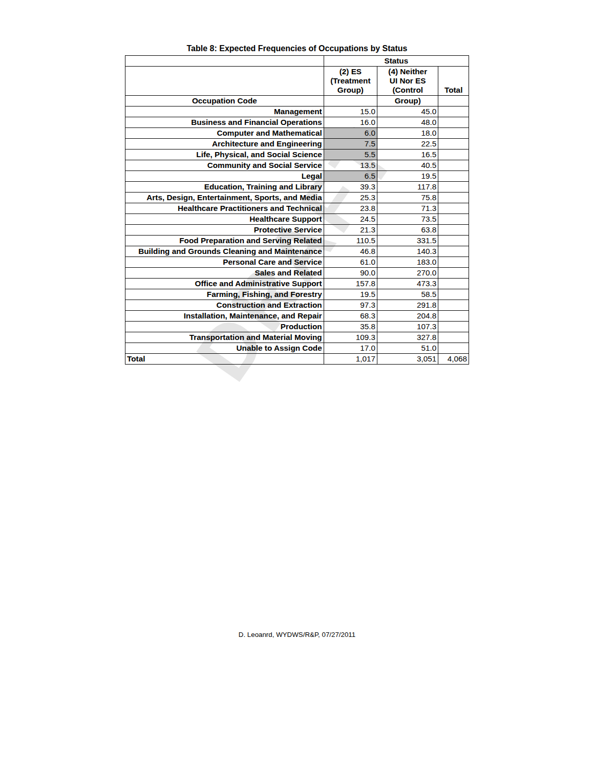DRAFT
Table 8: Expected Frequencies of Occupations by Status
| | Status |
| --- | --- |
| | (2) ES (Treatment Group) | (4) Neither UI Nor ES (Control | Total |
| Occupation Code | | Group) | |
| Management | 15.0 | 45.0 | |
| Business and Financial Operations | 16.0 | 48.0 | |
| Computer and Mathematical | 6.0 | 18.0 | |
| Architecture and Engineering | 7.5 | 22.5 | |
| Life, Physical, and Social Science | 5.5 | 16.5 | |
| Community and Social Service | 13.5 | 40.5 | |
| Legal | 6.5 | 19.5 | |
| Education, Training and Library | 39.3 | 117.8 | |
| Arts, Design, Entertainment, Sports, and Media | 25.3 | 75.8 | |
| Healthcare Practitioners and Technical | 23.8 | 71.3 | |
| Healthcare Support | 24.5 | 73.5 | |
| Protective Service | 21.3 | 63.8 | |
| Food Preparation and Serving Related | 110.5 | 331.5 | |
| Building and Grounds Cleaning and Maintenance | 46.8 | 140.3 | |
| Personal Care and Service | 61.0 | 183.0 | |
| Sales and Related | 90.0 | 270.0 | |
| Office and Administrative Support | 157.8 | 473.3 | |
| Farming, Fishing, and Forestry | 19.5 | 58.5 | |
| Construction and Extraction | 97.3 | 291.8 | |
| Installation, Maintenance, and Repair | 68.3 | 204.8 | |
| Production | 35.8 | 107.3 | |
| Transportation and Material Moving | 109.3 | 327.8 | |
| Unable to Assign Code | 17.0 | 51.0 | |
| Total | 1,017 | 3,051 | 4,068 |
D. Leoanrd, WYDWS/R&P, 07/27/2011